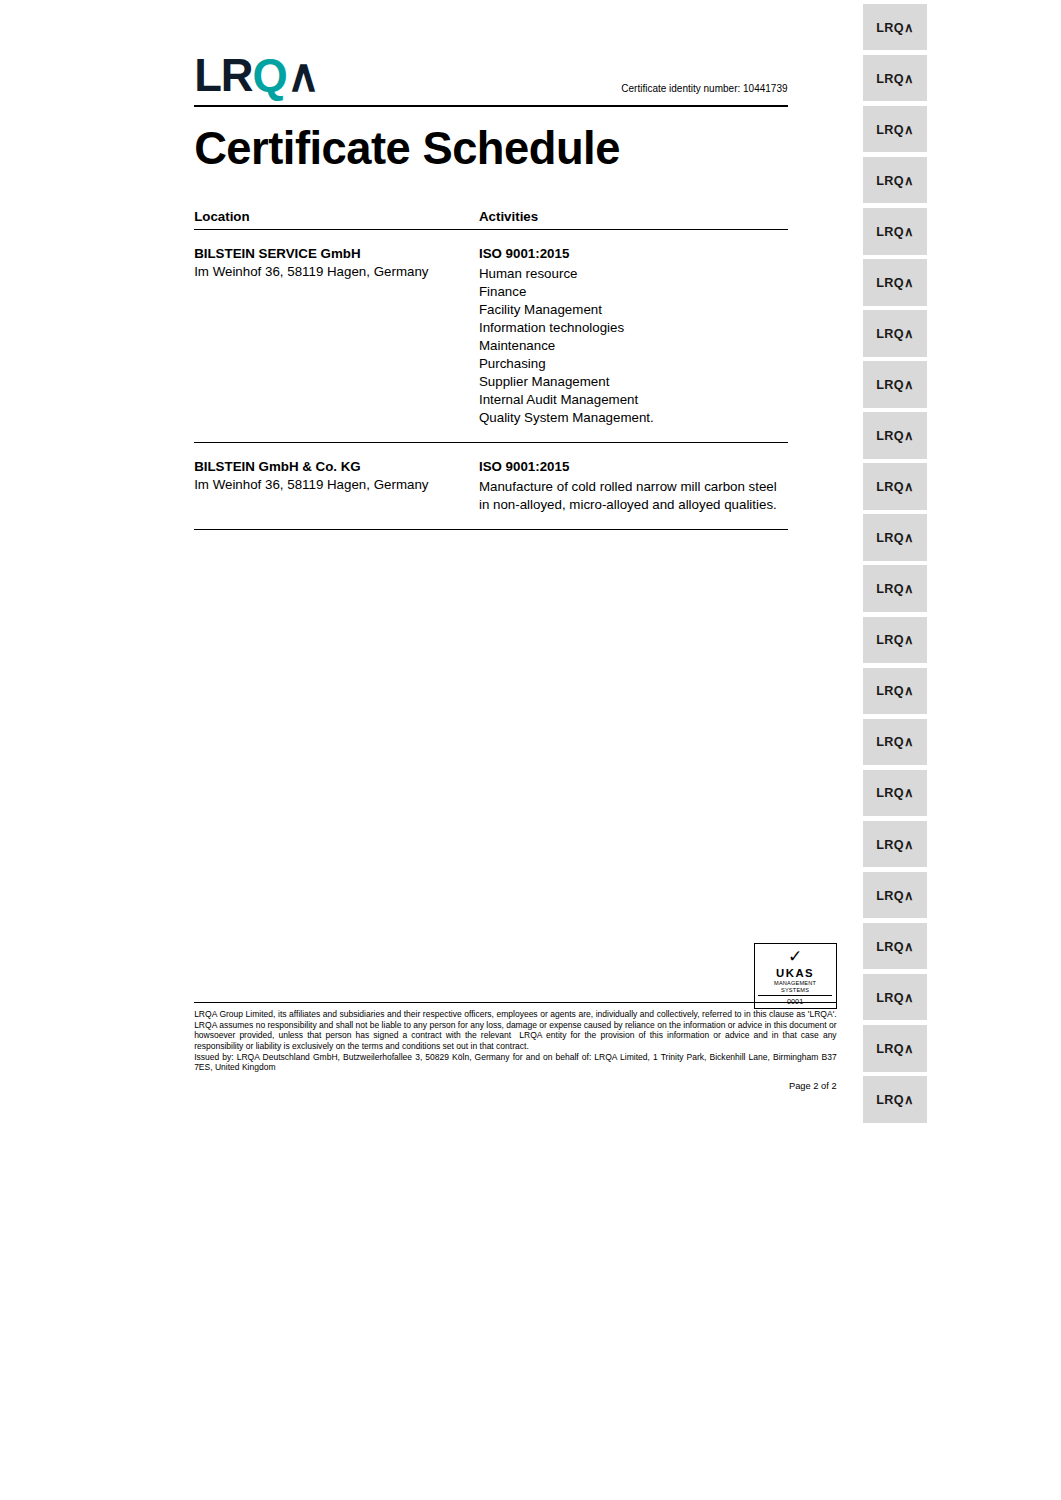LRQ∧
LRQ∧
LRQ∧
LRQ∧
LRQ∧
LRQ∧
LRQ∧
LRQ∧
LRQ∧
LRQ∧
LRQ∧
LRQ∧
LRQ∧
LRQ∧
LRQ∧
LRQ∧
LRQ∧
LRQ∧
LRQ∧
LRQ∧
LRQ∧
LRQ∧
LRQ∧
Certificate identity number: 10441739
Certificate Schedule
| Location | Activities |
| --- | --- |
| BILSTEIN SERVICE GmbH Im Weinhof 36, 58119 Hagen, Germany | ISO 9001:2015 Human resource Finance Facility Management Information technologies Maintenance Purchasing Supplier Management Internal Audit Management Quality System Management. |
| BILSTEIN GmbH & Co. KG Im Weinhof 36, 58119 Hagen, Germany | ISO 9001:2015 Manufacture of cold rolled narrow mill carbon steel in non-alloyed, micro-alloyed and alloyed qualities. |
✓ UKAS MANAGEMENT SYSTEMS
0001
LRQA Group Limited, its affiliates and subsidiaries and their respective officers, employees or agents are, individually and collectively, referred to in this clause as 'LRQA'. LRQA assumes no responsibility and shall not be liable to any person for any loss, damage or expense caused by reliance on the information or advice in this document or howsoever provided, unless that person has signed a contract with the relevant LRQA entity for the provision of this information or advice and in that case any responsibility or liability is exclusively on the terms and conditions set out in that contract.
Issued by: LRQA Deutschland GmbH, Butzweilerhofallee 3, 50829 Köln, Germany for and on behalf of: LRQA Limited, 1 Trinity Park, Bickenhill Lane, Birmingham B37 7ES, United Kingdom
Page 2 of 2